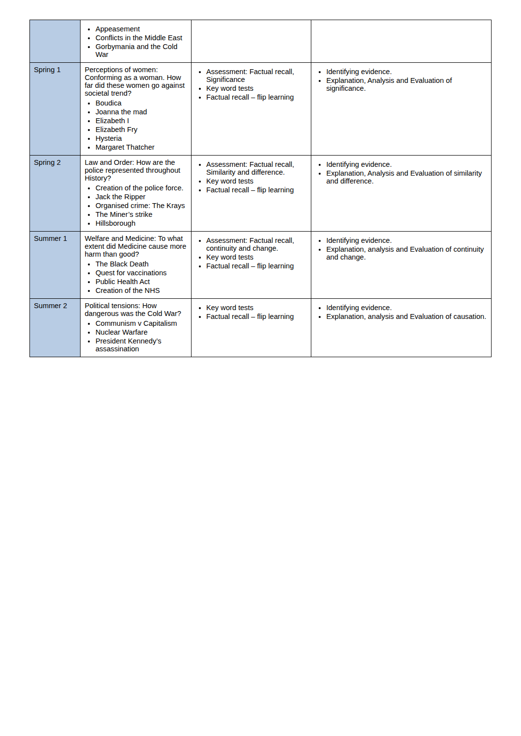| | Appeasement Conflicts in the Middle East Gorbymania and the Cold War | | |
| Spring 1 | Perceptions of women: Conforming as a woman. How far did these women go against societal trend? Boudica Joanna the mad Elizabeth I Elizabeth Fry Hysteria Margaret Thatcher | Assessment: Factual recall, Significance Key word tests Factual recall – flip learning | Identifying evidence. Explanation, Analysis and Evaluation of significance. |
| Spring 2 | Law and Order: How are the police represented throughout History? Creation of the police force. Jack the Ripper Organised crime: The Krays The Miner’s strike Hillsborough | Assessment: Factual recall, Similarity and difference. Key word tests Factual recall – flip learning | Identifying evidence. Explanation, Analysis and Evaluation of similarity and difference. |
| Summer 1 | Welfare and Medicine: To what extent did Medicine cause more harm than good? The Black Death Quest for vaccinations Public Health Act Creation of the NHS | Assessment: Factual recall, continuity and change. Key word tests Factual recall – flip learning | Identifying evidence. Explanation, analysis and Evaluation of continuity and change. |
| Summer 2 | Political tensions: How dangerous was the Cold War? Communism v Capitalism Nuclear Warfare President Kennedy’s assassination | Key word tests Factual recall – flip learning | Identifying evidence. Explanation, analysis and Evaluation of causation. |